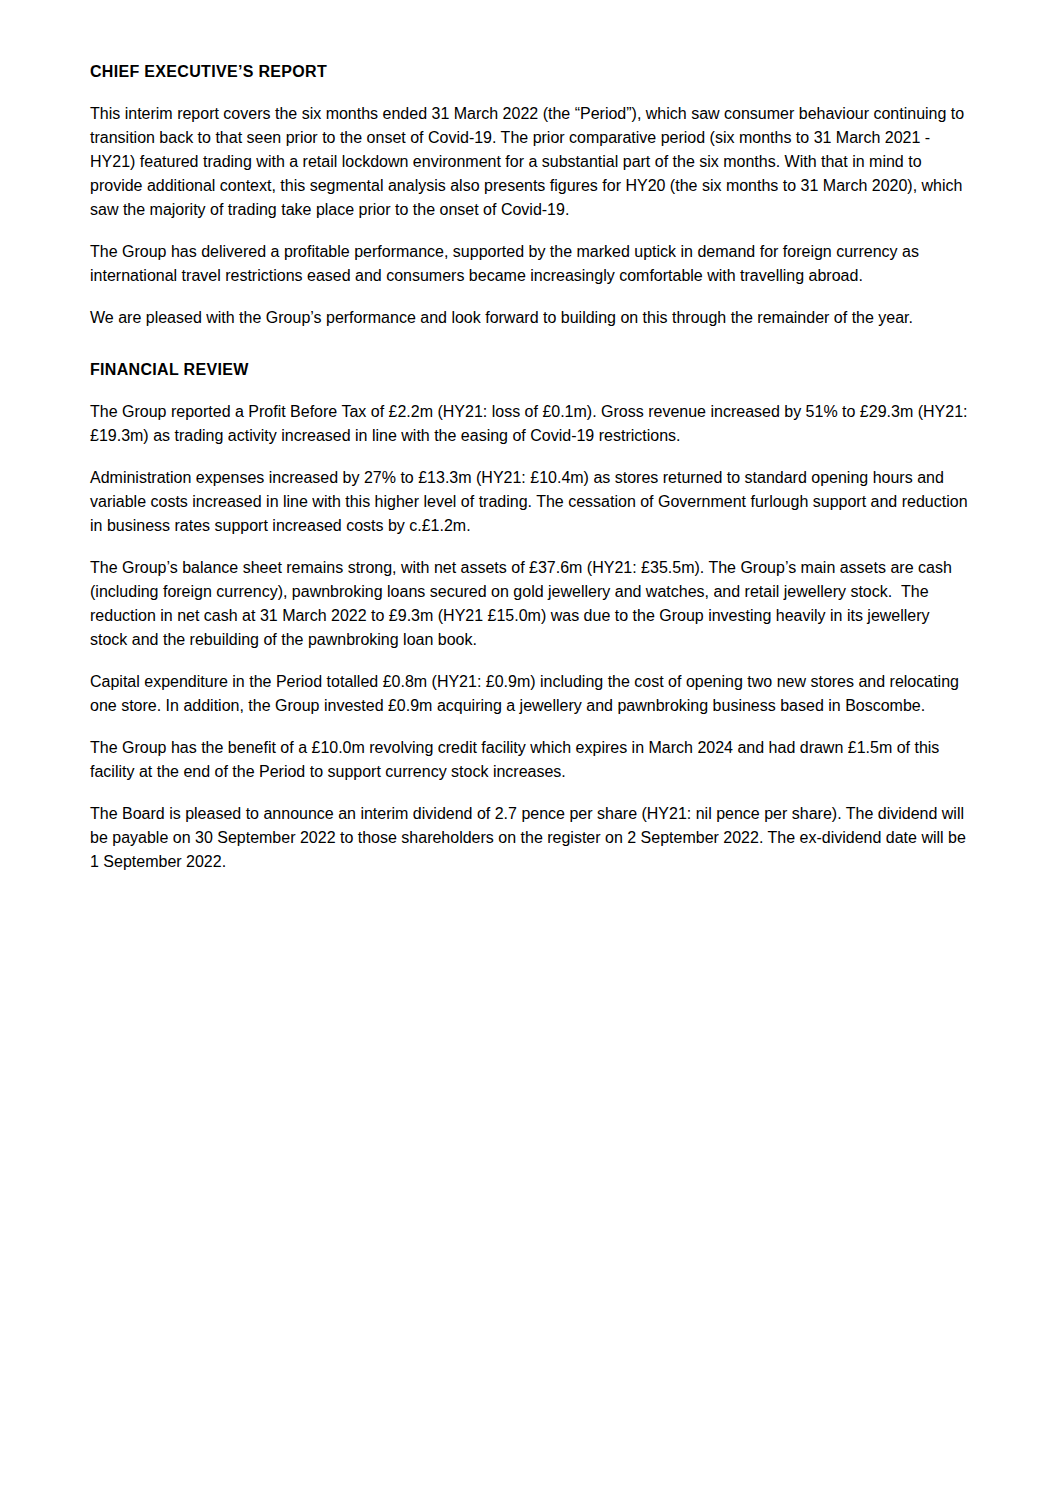CHIEF EXECUTIVE’S REPORT
This interim report covers the six months ended 31 March 2022 (the “Period”), which saw consumer behaviour continuing to transition back to that seen prior to the onset of Covid-19. The prior comparative period (six months to 31 March 2021 - HY21) featured trading with a retail lockdown environment for a substantial part of the six months. With that in mind to provide additional context, this segmental analysis also presents figures for HY20 (the six months to 31 March 2020), which saw the majority of trading take place prior to the onset of Covid-19.
The Group has delivered a profitable performance, supported by the marked uptick in demand for foreign currency as international travel restrictions eased and consumers became increasingly comfortable with travelling abroad.
We are pleased with the Group’s performance and look forward to building on this through the remainder of the year.
FINANCIAL REVIEW
The Group reported a Profit Before Tax of £2.2m (HY21: loss of £0.1m). Gross revenue increased by 51% to £29.3m (HY21: £19.3m) as trading activity increased in line with the easing of Covid-19 restrictions.
Administration expenses increased by 27% to £13.3m (HY21: £10.4m) as stores returned to standard opening hours and variable costs increased in line with this higher level of trading. The cessation of Government furlough support and reduction in business rates support increased costs by c.£1.2m.
The Group’s balance sheet remains strong, with net assets of £37.6m (HY21: £35.5m). The Group’s main assets are cash (including foreign currency), pawnbroking loans secured on gold jewellery and watches, and retail jewellery stock. The reduction in net cash at 31 March 2022 to £9.3m (HY21 £15.0m) was due to the Group investing heavily in its jewellery stock and the rebuilding of the pawnbroking loan book.
Capital expenditure in the Period totalled £0.8m (HY21: £0.9m) including the cost of opening two new stores and relocating one store. In addition, the Group invested £0.9m acquiring a jewellery and pawnbroking business based in Boscombe.
The Group has the benefit of a £10.0m revolving credit facility which expires in March 2024 and had drawn £1.5m of this facility at the end of the Period to support currency stock increases.
The Board is pleased to announce an interim dividend of 2.7 pence per share (HY21: nil pence per share). The dividend will be payable on 30 September 2022 to those shareholders on the register on 2 September 2022. The ex-dividend date will be 1 September 2022.